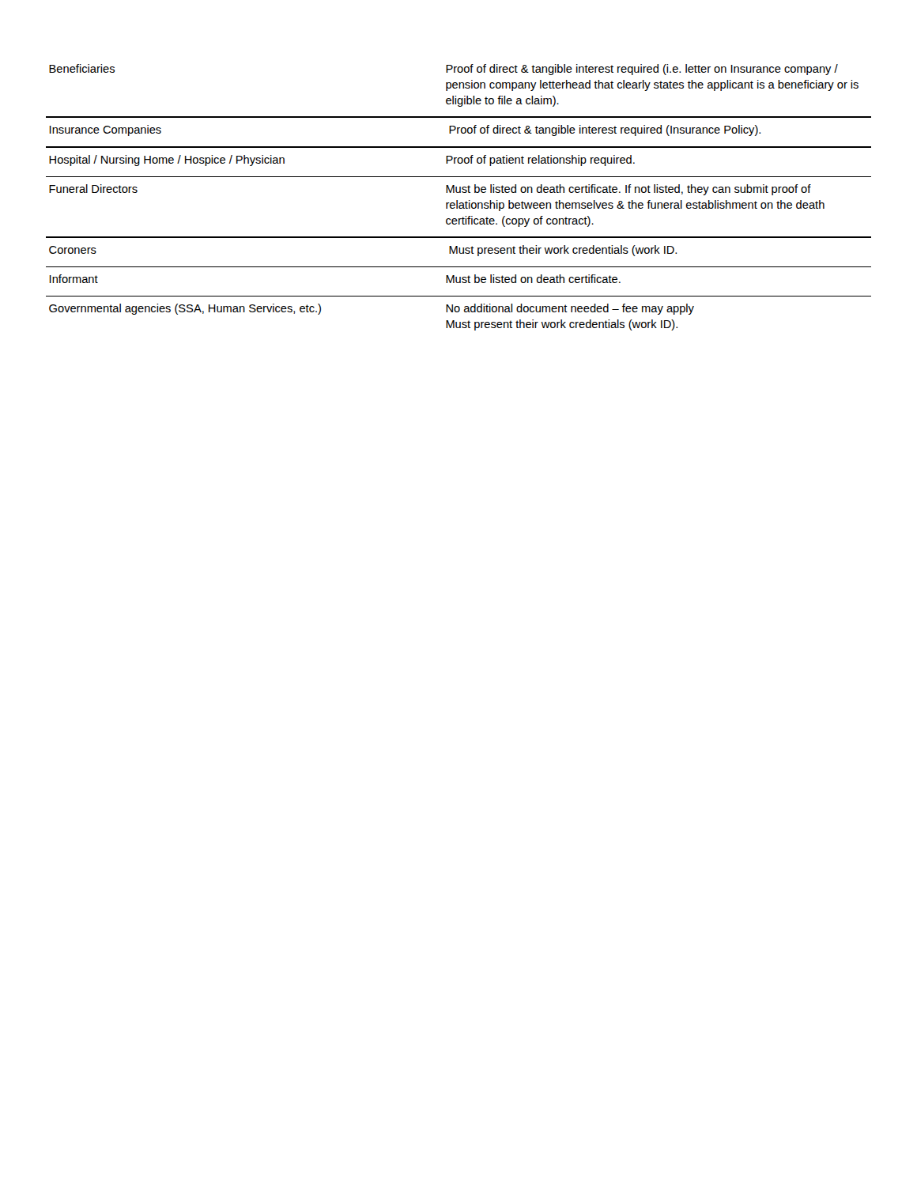| Beneficiaries | Proof of direct & tangible interest required (i.e. letter on Insurance company / pension company letterhead that clearly states the applicant is a beneficiary or is eligible to file a claim). |
| Insurance Companies | Proof of direct & tangible interest required (Insurance Policy). |
| Hospital / Nursing Home / Hospice / Physician | Proof of patient relationship required. |
| Funeral Directors | Must be listed on death certificate. If not listed, they can submit proof of relationship between themselves & the funeral establishment on the death certificate. (copy of contract). |
| Coroners | Must present their work credentials (work ID. |
| Informant | Must be listed on death certificate. |
| Governmental agencies (SSA, Human Services, etc.) | No additional document needed – fee may apply Must present their work credentials (work ID). |